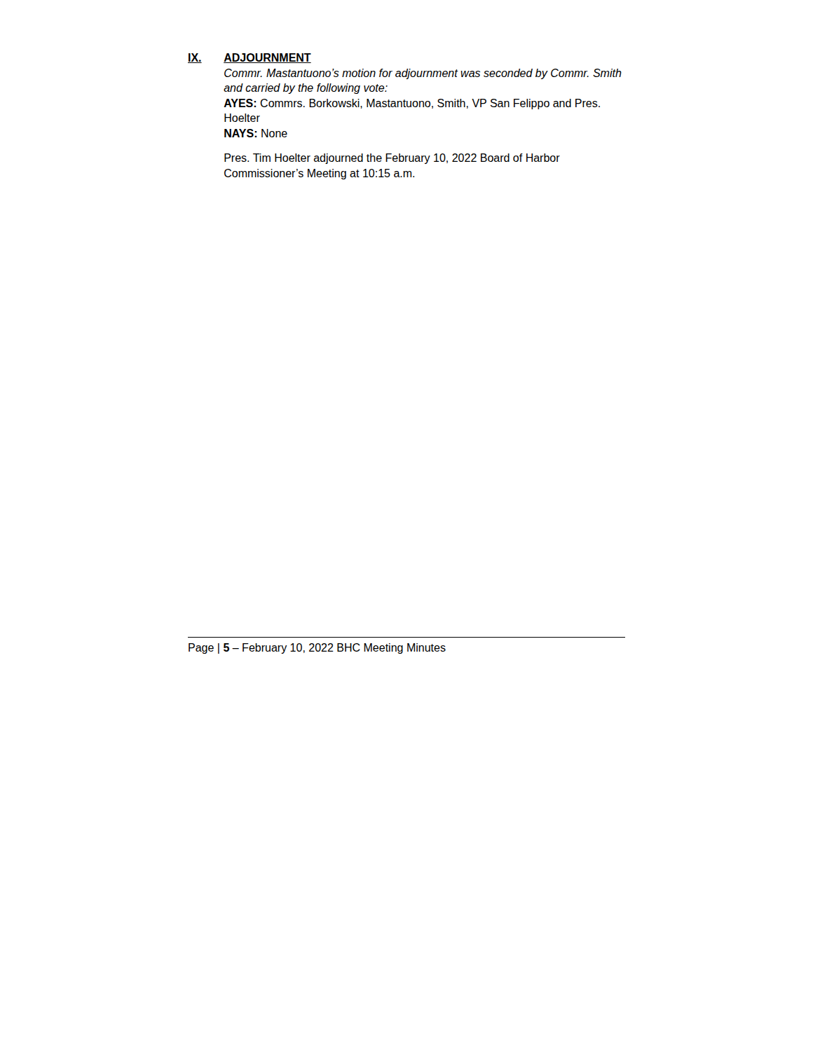IX.
ADJOURNMENT
Commr. Mastantuono’s motion for adjournment was seconded by Commr. Smith and carried by the following vote:
AYES: Commrs. Borkowski, Mastantuono, Smith, VP San Felippo and Pres. Hoelter
NAYS: None
Pres. Tim Hoelter adjourned the February 10, 2022 Board of Harbor Commissioner’s Meeting at 10:15 a.m.
Page | 5 – February 10, 2022 BHC Meeting Minutes